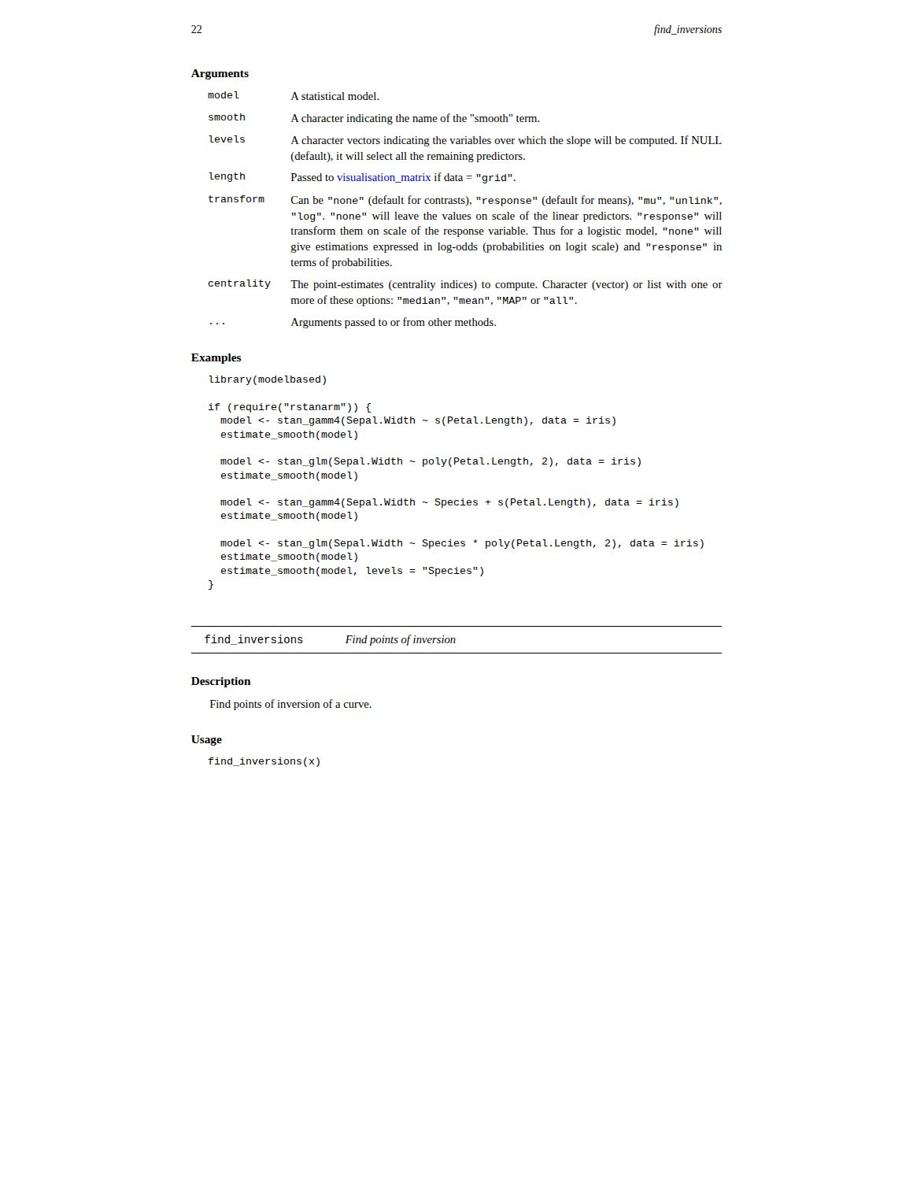22 find_inversions
Arguments
model
A statistical model.
smooth
A character indicating the name of the "smooth" term.
levels
A character vectors indicating the variables over which the slope will be computed. If NULL (default), it will select all the remaining predictors.
length
Passed to visualisation_matrix if data = "grid".
transform
Can be "none" (default for contrasts), "response" (default for means), "mu", "unlink", "log". "none" will leave the values on scale of the linear predictors. "response" will transform them on scale of the response variable. Thus for a logistic model, "none" will give estimations expressed in log-odds (probabilities on logit scale) and "response" in terms of probabilities.
centrality
The point-estimates (centrality indices) to compute. Character (vector) or list with one or more of these options: "median", "mean", "MAP" or "all".
...
Arguments passed to or from other methods.
Examples
library(modelbased)

if (require("rstanarm")) {
  model <- stan_gamm4(Sepal.Width ~ s(Petal.Length), data = iris)
  estimate_smooth(model)

  model <- stan_glm(Sepal.Width ~ poly(Petal.Length, 2), data = iris)
  estimate_smooth(model)

  model <- stan_gamm4(Sepal.Width ~ Species + s(Petal.Length), data = iris)
  estimate_smooth(model)

  model <- stan_glm(Sepal.Width ~ Species * poly(Petal.Length, 2), data = iris)
  estimate_smooth(model)
  estimate_smooth(model, levels = "Species")
}
find_inversions Find points of inversion
Description
Find points of inversion of a curve.
Usage
find_inversions(x)